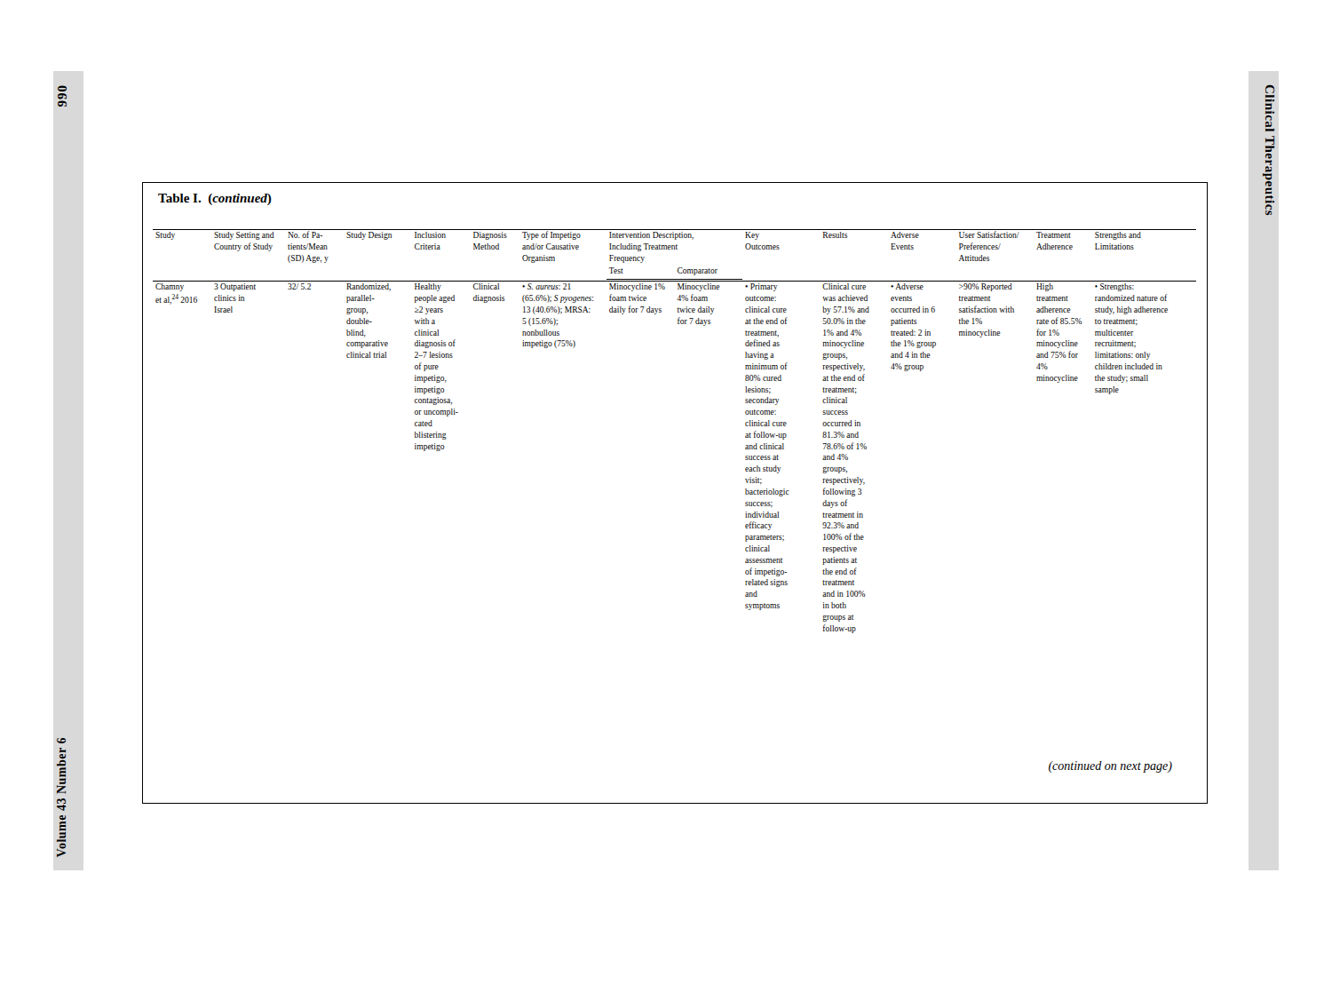990
Volume 43 Number 6
Clinical Therapeutics
Table I. (continued)
| Study | Study Setting and Country of Study | No. of Pa- tients/Mean (SD) Age, y | Study Design | Inclusion Criteria | Diagnosis Method | Type of Impetigo and/or Causative Organism | Intervention Description, Including Treatment Frequency | Key Outcomes | Results | Adverse Events | User Satisfaction/ Preferences/ Attitudes | Treatment Adherence | Strengths and Limitations |
| --- | --- | --- | --- | --- | --- | --- | --- | --- | --- | --- | --- | --- | --- |
| | | | | | | | Test | Comparator | | | | | | |
| Chamny et al, 24 2016 | 3 Outpatient clinics in Israel | 32/ 5.2 | Randomized, parallel- group, double- blind, comparative clinical trial | Healthy people aged ≥2 years with a clinical diagnosis of 2–7 lesions of pure impetigo, impetigo contagiosa, or uncompli- cated blistering impetigo | Clinical diagnosis | • S. aureus : 21 (65.6%); S pyogenes : 13 (40.6%); MRSA: 5 (15.6%); nonbullous impetigo (75%) | Minocycline 1% foam twice daily for 7 days | Minocycline 4% foam twice daily for 7 days | • Primary outcome: clinical cure at the end of treatment, defined as having a minimum of 80% cured lesions; secondary outcome: clinical cure at follow-up and clinical success at each study visit; bacteriologic success; individual efficacy parameters; clinical assessment of impetigo- related signs and symptoms | Clinical cure was achieved by 57.1% and 50.0% in the 1% and 4% minocycline groups, respectively, at the end of treatment; clinical success occurred in 81.3% and 78.6% of 1% and 4% groups, respectively, following 3 days of treatment in 92.3% and 100% of the respective patients at the end of treatment and in 100% in both groups at follow-up | • Adverse events occurred in 6 patients treated: 2 in the 1% group and 4 in the 4% group | >90% Reported treatment satisfaction with the 1% minocycline | High treatment adherence rate of 85.5% for 1% minocycline and 75% for 4% minocycline | • Strengths: randomized nature of study, high adherence to treatment; multicenter recruitment; limitations: only children included in the study; small sample |
(continued on next page)